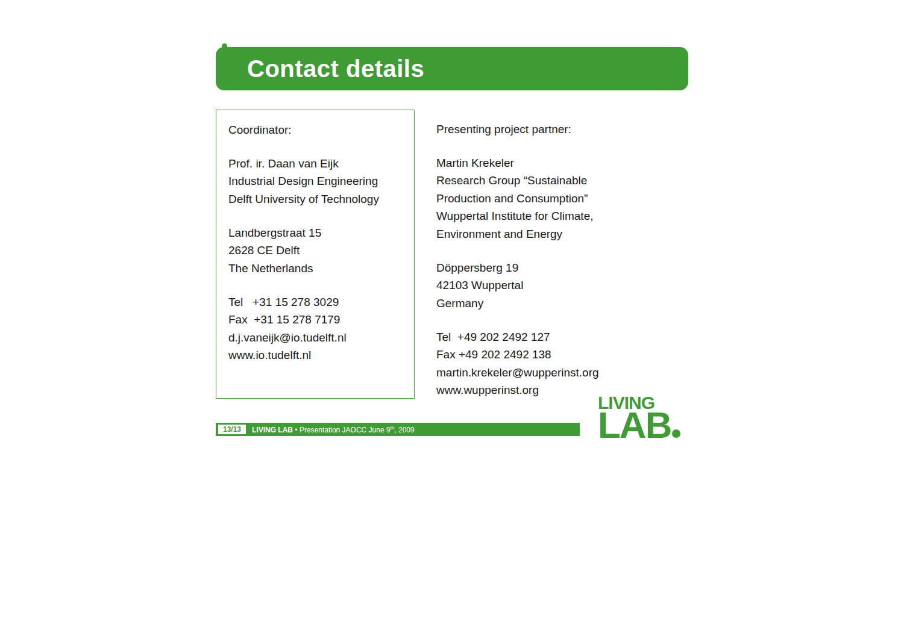Contact details
Coordinator:
Prof. ir. Daan van Eijk
Industrial Design Engineering
Delft University of Technology
Landbergstraat 15
2628 CE Delft
The Netherlands
Tel +31 15 278 3029
Fax +31 15 278 7179
d.j.vaneijk@io.tudelft.nl
www.io.tudelft.nl
Presenting project partner:
Martin Krekeler
Research Group “Sustainable
Production and Consumption”
Wuppertal Institute for Climate,
Environment and Energy
Döppersberg 19
42103 Wuppertal
Germany
Tel +49 202 2492 127
Fax +49 202 2492 138
martin.krekeler@wupperinst.org
www.wupperinst.org
13/13 LIVING LAB • Presentation JAOCC June 9th, 2009
LIVING LAB